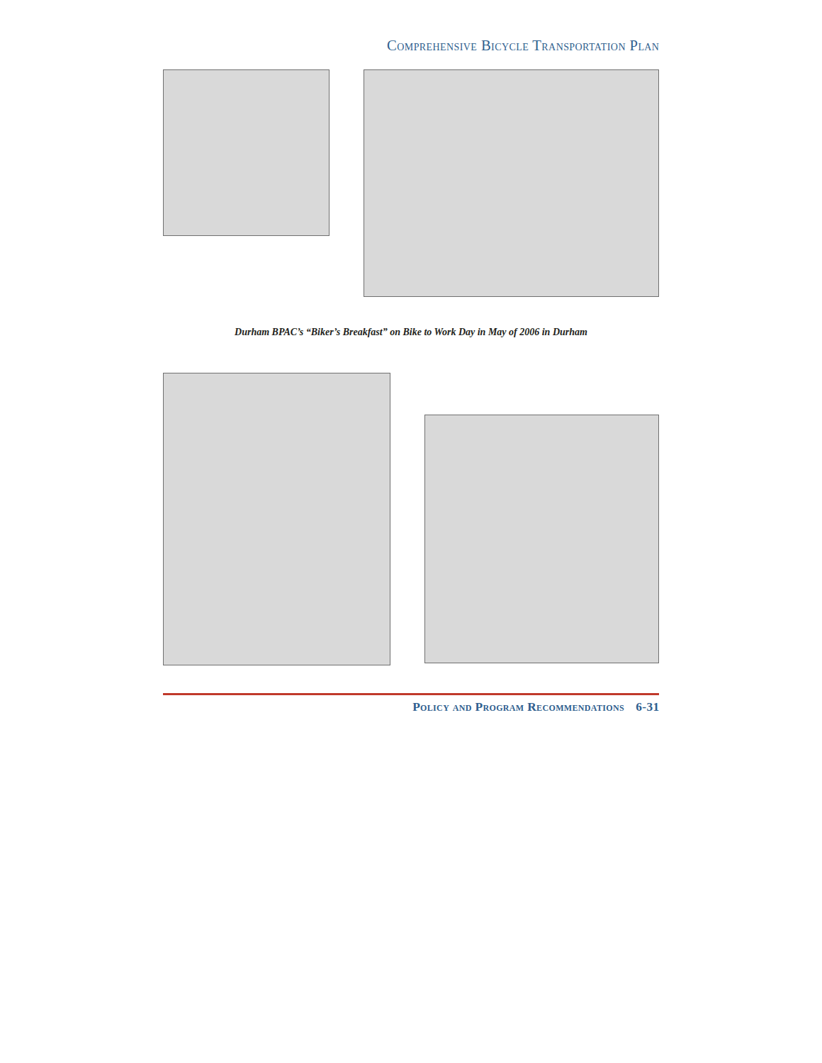Comprehensive Bicycle Transportation Plan
Durham BPAC’s “Biker’s Breakfast” on Bike to Work Day in May of 2006 in Durham
Policy and Program Recommendations 6-31